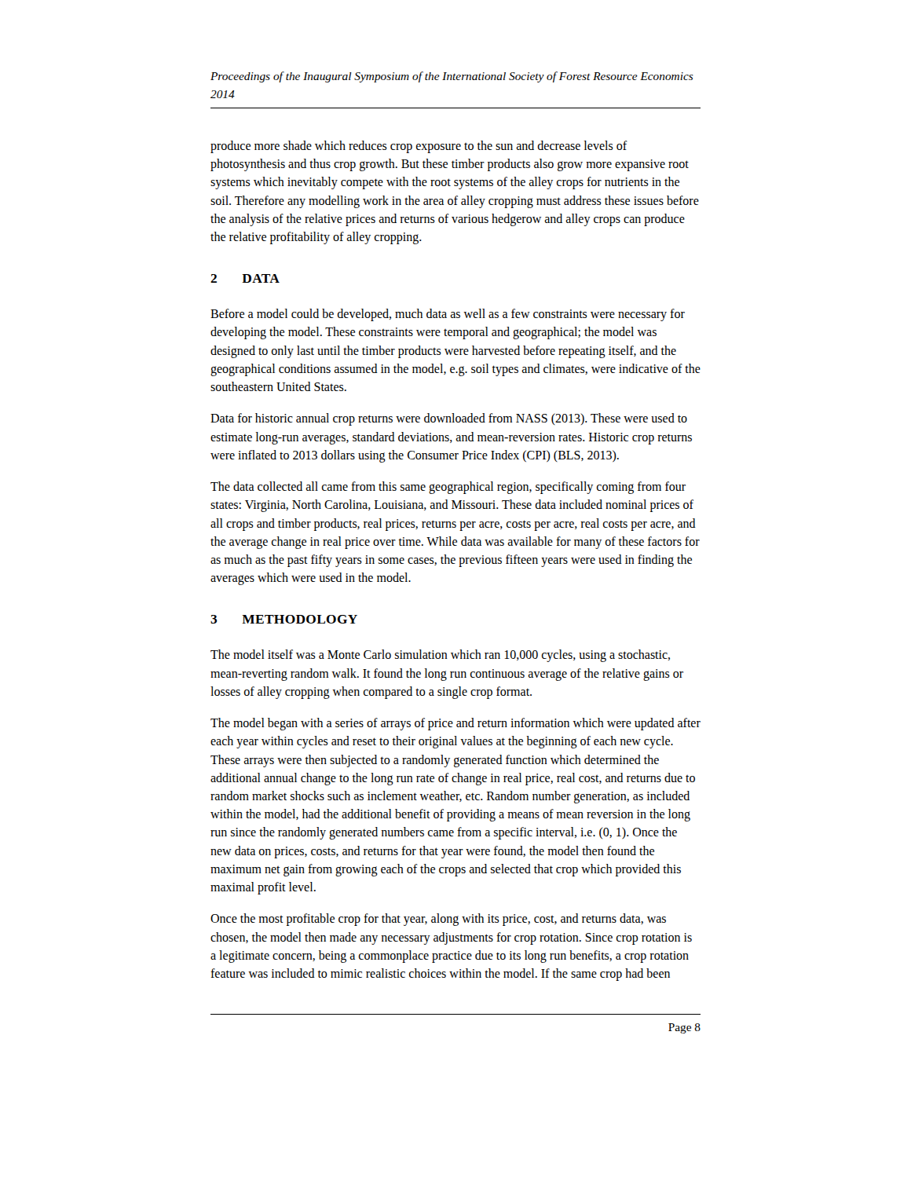Proceedings of the Inaugural Symposium of the International Society of Forest Resource Economics 2014
produce more shade which reduces crop exposure to the sun and decrease levels of photosynthesis and thus crop growth. But these timber products also grow more expansive root systems which inevitably compete with the root systems of the alley crops for nutrients in the soil. Therefore any modelling work in the area of alley cropping must address these issues before the analysis of the relative prices and returns of various hedgerow and alley crops can produce the relative profitability of alley cropping.
2 DATA
Before a model could be developed, much data as well as a few constraints were necessary for developing the model. These constraints were temporal and geographical; the model was designed to only last until the timber products were harvested before repeating itself, and the geographical conditions assumed in the model, e.g. soil types and climates, were indicative of the southeastern United States.
Data for historic annual crop returns were downloaded from NASS (2013). These were used to estimate long-run averages, standard deviations, and mean-reversion rates. Historic crop returns were inflated to 2013 dollars using the Consumer Price Index (CPI) (BLS, 2013).
The data collected all came from this same geographical region, specifically coming from four states: Virginia, North Carolina, Louisiana, and Missouri. These data included nominal prices of all crops and timber products, real prices, returns per acre, costs per acre, real costs per acre, and the average change in real price over time. While data was available for many of these factors for as much as the past fifty years in some cases, the previous fifteen years were used in finding the averages which were used in the model.
3 METHODOLOGY
The model itself was a Monte Carlo simulation which ran 10,000 cycles, using a stochastic, mean-reverting random walk. It found the long run continuous average of the relative gains or losses of alley cropping when compared to a single crop format.
The model began with a series of arrays of price and return information which were updated after each year within cycles and reset to their original values at the beginning of each new cycle. These arrays were then subjected to a randomly generated function which determined the additional annual change to the long run rate of change in real price, real cost, and returns due to random market shocks such as inclement weather, etc. Random number generation, as included within the model, had the additional benefit of providing a means of mean reversion in the long run since the randomly generated numbers came from a specific interval, i.e. (0, 1). Once the new data on prices, costs, and returns for that year were found, the model then found the maximum net gain from growing each of the crops and selected that crop which provided this maximal profit level.
Once the most profitable crop for that year, along with its price, cost, and returns data, was chosen, the model then made any necessary adjustments for crop rotation. Since crop rotation is a legitimate concern, being a commonplace practice due to its long run benefits, a crop rotation feature was included to mimic realistic choices within the model. If the same crop had been
Page 8